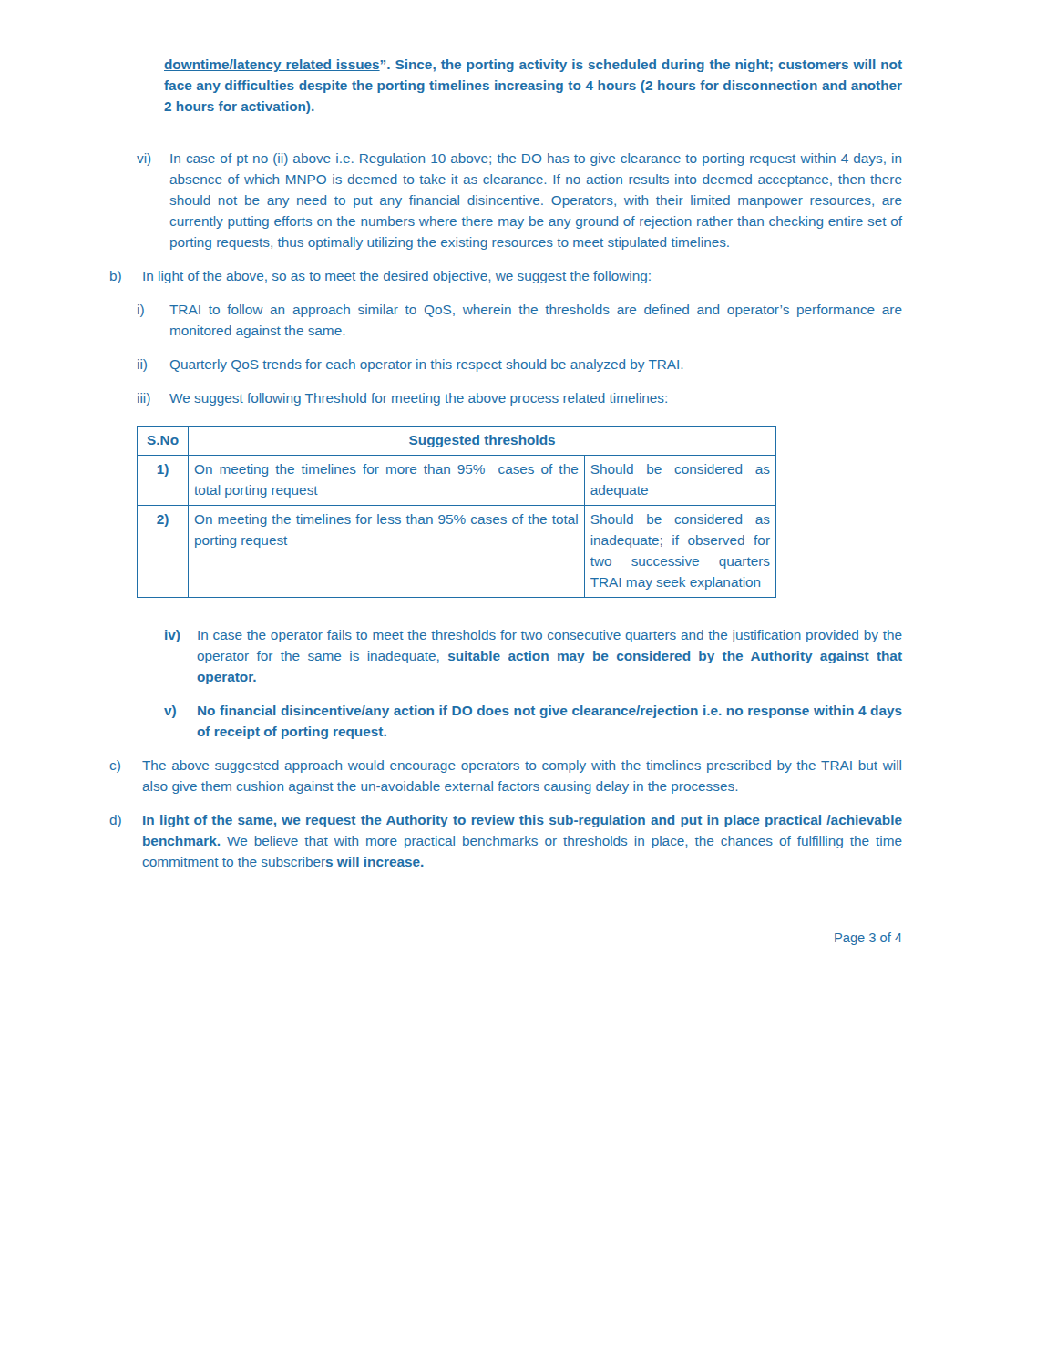downtime/latency related issues”. Since, the porting activity is scheduled during the night; customers will not face any difficulties despite the porting timelines increasing to 4 hours (2 hours for disconnection and another 2 hours for activation).
vi)
In case of pt no (ii) above i.e. Regulation 10 above; the DO has to give clearance to porting request within 4 days, in absence of which MNPO is deemed to take it as clearance. If no action results into deemed acceptance, then there should not be any need to put any financial disincentive. Operators, with their limited manpower resources, are currently putting efforts on the numbers where there may be any ground of rejection rather than checking entire set of porting requests, thus optimally utilizing the existing resources to meet stipulated timelines.
b)
In light of the above, so as to meet the desired objective, we suggest the following:
i)
TRAI to follow an approach similar to QoS, wherein the thresholds are defined and operator’s performance are monitored against the same.
ii)
Quarterly QoS trends for each operator in this respect should be analyzed by TRAI.
iii)
We suggest following Threshold for meeting the above process related timelines:
| S.No | Suggested thresholds |
| --- | --- |
| 1) | On meeting the timelines for more than 95% cases of the total porting request | Should be considered as adequate |
| 2) | On meeting the timelines for less than 95% cases of the total porting request | Should be considered as inadequate; if observed for two successive quarters TRAI may seek explanation |
iv)
In case the operator fails to meet the thresholds for two consecutive quarters and the justification provided by the operator for the same is inadequate, suitable action may be considered by the Authority against that operator.
v)
No financial disincentive/any action if DO does not give clearance/rejection i.e. no response within 4 days of receipt of porting request.
c)
The above suggested approach would encourage operators to comply with the timelines prescribed by the TRAI but will also give them cushion against the un-avoidable external factors causing delay in the processes.
d)
In light of the same, we request the Authority to review this sub-regulation and put in place practical /achievable benchmark. We believe that with more practical benchmarks or thresholds in place, the chances of fulfilling the time commitment to the subscribers will increase.
Page 3 of 4